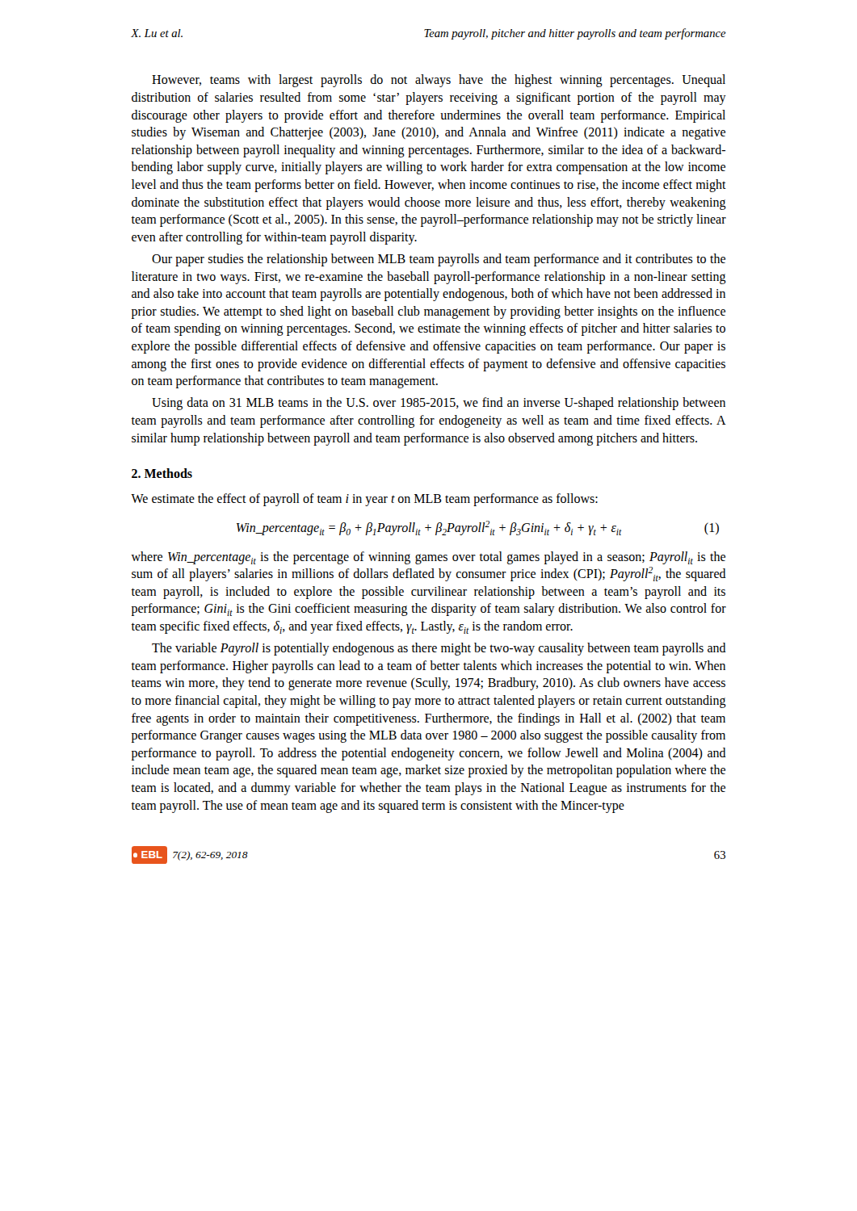X. Lu et al. Team payroll, pitcher and hitter payrolls and team performance
However, teams with largest payrolls do not always have the highest winning percentages. Unequal distribution of salaries resulted from some ‘star’ players receiving a significant portion of the payroll may discourage other players to provide effort and therefore undermines the overall team performance. Empirical studies by Wiseman and Chatterjee (2003), Jane (2010), and Annala and Winfree (2011) indicate a negative relationship between payroll inequality and winning percentages. Furthermore, similar to the idea of a backward-bending labor supply curve, initially players are willing to work harder for extra compensation at the low income level and thus the team performs better on field. However, when income continues to rise, the income effect might dominate the substitution effect that players would choose more leisure and thus, less effort, thereby weakening team performance (Scott et al., 2005). In this sense, the payroll–performance relationship may not be strictly linear even after controlling for within-team payroll disparity.
Our paper studies the relationship between MLB team payrolls and team performance and it contributes to the literature in two ways. First, we re-examine the baseball payroll-performance relationship in a non-linear setting and also take into account that team payrolls are potentially endogenous, both of which have not been addressed in prior studies. We attempt to shed light on baseball club management by providing better insights on the influence of team spending on winning percentages. Second, we estimate the winning effects of pitcher and hitter salaries to explore the possible differential effects of defensive and offensive capacities on team performance. Our paper is among the first ones to provide evidence on differential effects of payment to defensive and offensive capacities on team performance that contributes to team management.
Using data on 31 MLB teams in the U.S. over 1985-2015, we find an inverse U-shaped relationship between team payrolls and team performance after controlling for endogeneity as well as team and time fixed effects. A similar hump relationship between payroll and team performance is also observed among pitchers and hitters.
2. Methods
We estimate the effect of payroll of team i in year t on MLB team performance as follows:
Win_percentageit = β0 + β1Payrollit + β2Payroll2it + β3Giniit + δi + γt + εit (1)
where Win_percentageit is the percentage of winning games over total games played in a season; Payrollit is the sum of all players’ salaries in millions of dollars deflated by consumer price index (CPI); Payroll2it, the squared team payroll, is included to explore the possible curvilinear relationship between a team’s payroll and its performance; Giniit is the Gini coefficient measuring the disparity of team salary distribution. We also control for team specific fixed effects, δi, and year fixed effects, γt. Lastly, εit is the random error.
The variable Payroll is potentially endogenous as there might be two-way causality between team payrolls and team performance. Higher payrolls can lead to a team of better talents which increases the potential to win. When teams win more, they tend to generate more revenue (Scully, 1974; Bradbury, 2010). As club owners have access to more financial capital, they might be willing to pay more to attract talented players or retain current outstanding free agents in order to maintain their competitiveness. Furthermore, the findings in Hall et al. (2002) that team performance Granger causes wages using the MLB data over 1980 – 2000 also suggest the possible causality from performance to payroll. To address the potential endogeneity concern, we follow Jewell and Molina (2004) and include mean team age, the squared mean team age, market size proxied by the metropolitan population where the team is located, and a dummy variable for whether the team plays in the National League as instruments for the team payroll. The use of mean team age and its squared term is consistent with the Mincer-type
EBL 7(2), 62-69, 2018 63